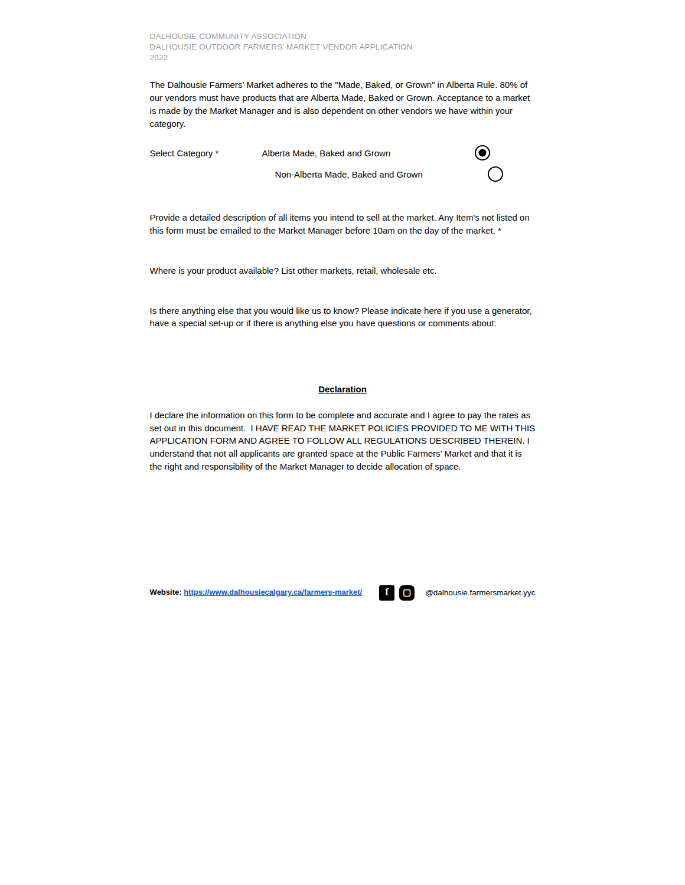DALHOUSIE COMMUNITY ASSOCIATION
DALHOUSIE OUTDOOR FARMERS’ MARKET VENDOR APPLICATION
2022
The Dalhousie Farmers’ Market adheres to the "Made, Baked, or Grown" in Alberta Rule. 80% of our vendors must have products that are Alberta Made, Baked or Grown. Acceptance to a market is made by the Market Manager and is also dependent on other vendors we have within your category.
Select Category *
Alberta Made, Baked and Grown
Non-Alberta Made, Baked and Grown
Provide a detailed description of all items you intend to sell at the market. Any Item's not listed on this form must be emailed to the Market Manager before 10am on the day of the market. *
Where is your product available? List other markets, retail, wholesale etc.
Is there anything else that you would like us to know? Please indicate here if you use a generator, have a special set-up or if there is anything else you have questions or comments about:
Declaration
I declare the information on this form to be complete and accurate and I agree to pay the rates as set out in this document. I HAVE READ THE MARKET POLICIES PROVIDED TO ME WITH THIS APPLICATION FORM AND AGREE TO FOLLOW ALL REGULATIONS DESCRIBED THEREIN. I understand that not all applicants are granted space at the Public Farmers’ Market and that it is the right and responsibility of the Market Manager to decide allocation of space.
Website: https://www.dalhousiecalgary.ca/farmers-market/
f ▢ @dalhousie.farmersmarket.yyc